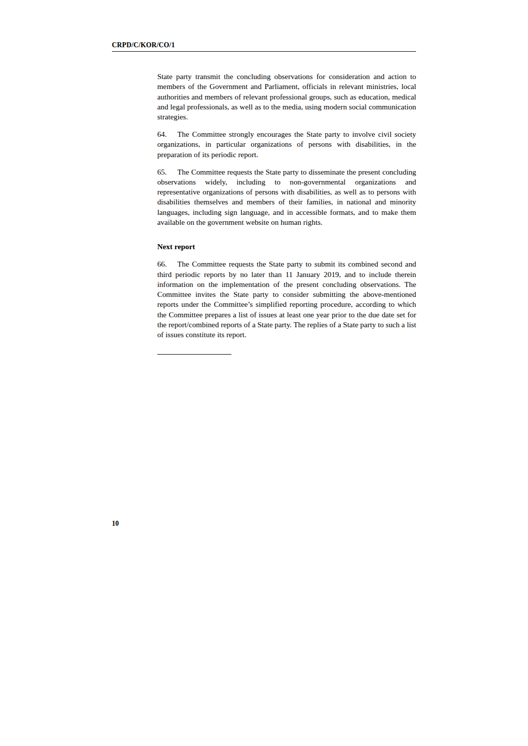CRPD/C/KOR/CO/1
State party transmit the concluding observations for consideration and action to members of the Government and Parliament, officials in relevant ministries, local authorities and members of relevant professional groups, such as education, medical and legal professionals, as well as to the media, using modern social communication strategies.
64. The Committee strongly encourages the State party to involve civil society organizations, in particular organizations of persons with disabilities, in the preparation of its periodic report.
65. The Committee requests the State party to disseminate the present concluding observations widely, including to non-governmental organizations and representative organizations of persons with disabilities, as well as to persons with disabilities themselves and members of their families, in national and minority languages, including sign language, and in accessible formats, and to make them available on the government website on human rights.
Next report
66. The Committee requests the State party to submit its combined second and third periodic reports by no later than 11 January 2019, and to include therein information on the implementation of the present concluding observations. The Committee invites the State party to consider submitting the above-mentioned reports under the Committee’s simplified reporting procedure, according to which the Committee prepares a list of issues at least one year prior to the due date set for the report/combined reports of a State party. The replies of a State party to such a list of issues constitute its report.
10